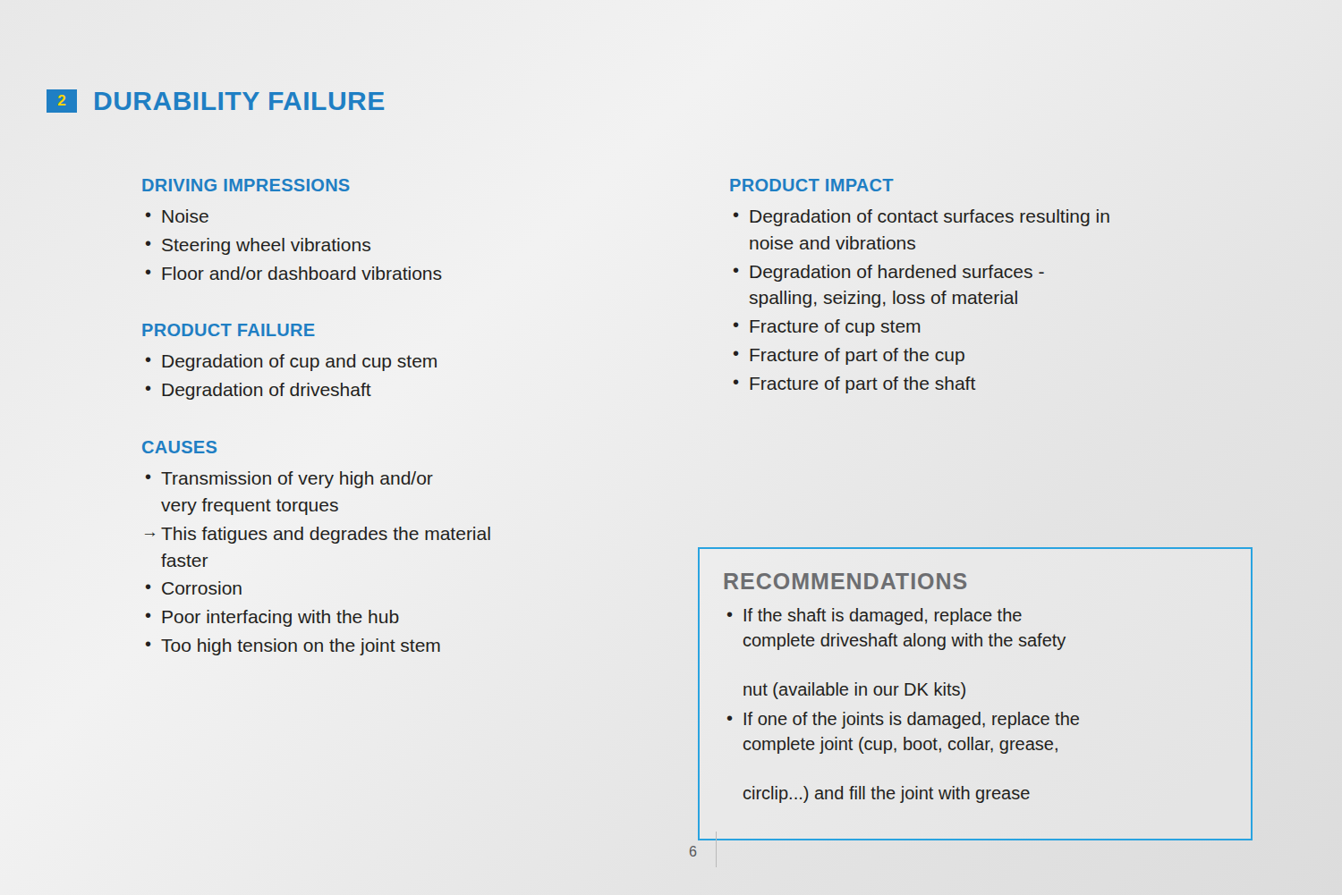2
DURABILITY FAILURE
DRIVING IMPRESSIONS
Noise
Steering wheel vibrations
Floor and/or dashboard vibrations
PRODUCT FAILURE
Degradation of cup and cup stem
Degradation of driveshaft
CAUSES
Transmission of very high and/or
very frequent torques
This fatigues and degrades the material
faster
Corrosion
Poor interfacing with the hub
Too high tension on the joint stem
PRODUCT IMPACT
Degradation of contact surfaces resulting in
noise and vibrations
Degradation of hardened surfaces -
spalling, seizing, loss of material
Fracture of cup stem
Fracture of part of the cup
Fracture of part of the shaft
RECOMMENDATIONS
If the shaft is damaged, replace the
complete driveshaft along with the safety
nut (available in our DK kits)
If one of the joints is damaged, replace the
complete joint (cup, boot, collar, grease,
circlip...) and fill the joint with grease
6